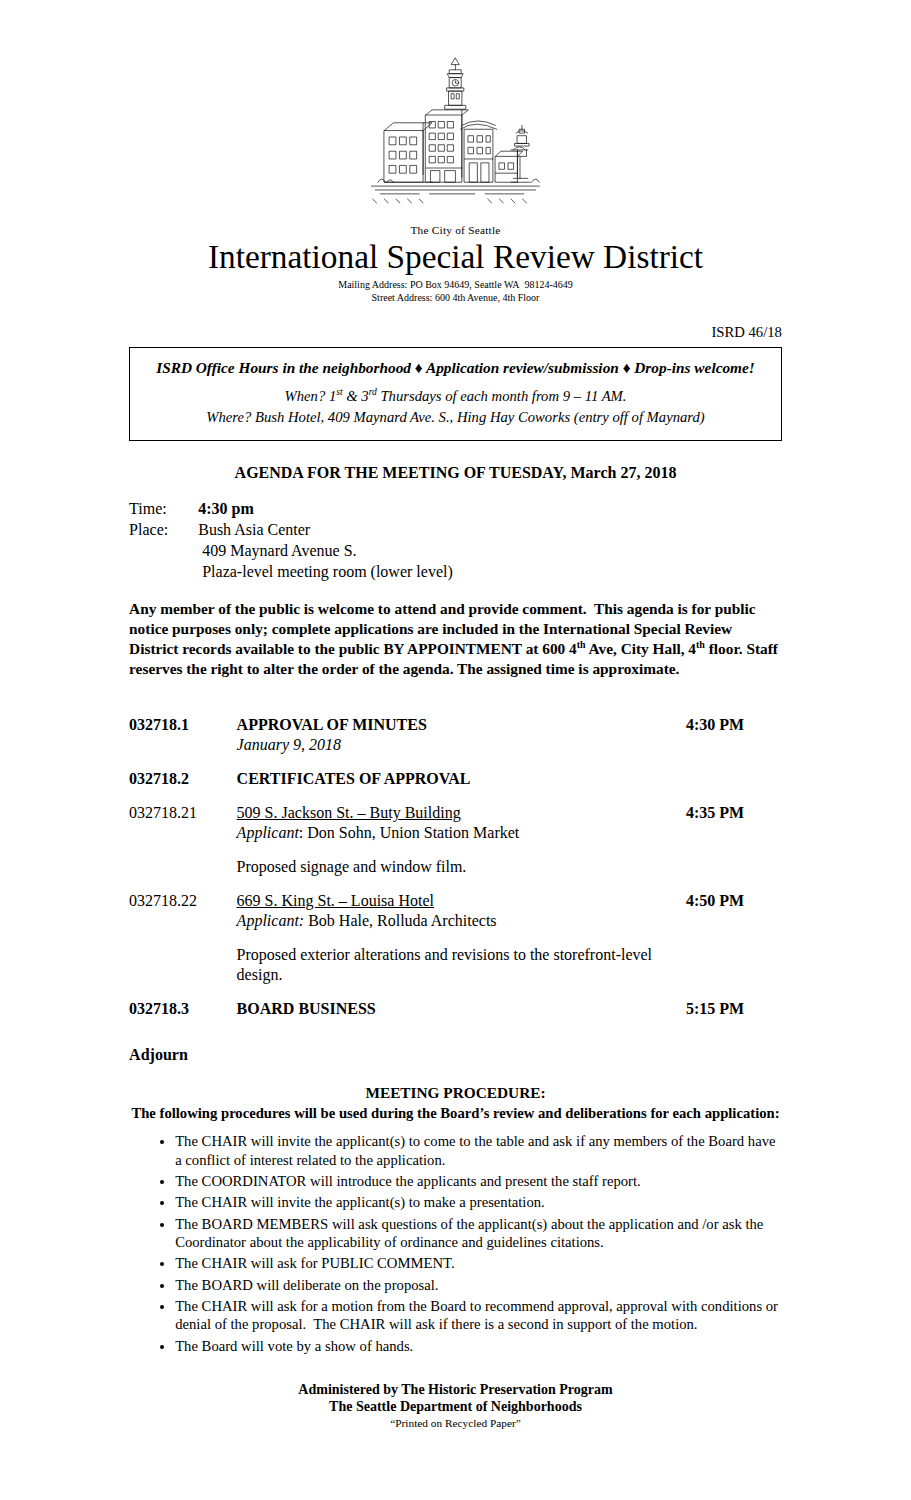The City of Seattle
International Special Review District
Mailing Address: PO Box 94649, Seattle WA 98124-4649
Street Address: 600 4th Avenue, 4th Floor
ISRD 46/18
ISRD Office Hours in the neighborhood ♦ Application review/submission ♦ Drop-ins welcome!
When? 1st & 3rd Thursdays of each month from 9 – 11 AM.
Where? Bush Hotel, 409 Maynard Ave. S., Hing Hay Coworks (entry off of Maynard)
AGENDA FOR THE MEETING OF TUESDAY, March 27, 2018
| Time: | 4:30 pm |
| Place: | Bush Asia Center |
| | 409 Maynard Avenue S. |
| | Plaza-level meeting room (lower level) |
Any member of the public is welcome to attend and provide comment. This agenda is for public notice purposes only; complete applications are included in the International Special Review District records available to the public BY APPOINTMENT at 600 4th Ave, City Hall, 4th floor. Staff reserves the right to alter the order of the agenda. The assigned time is approximate.
| 032718.1 | APPROVAL OF MINUTES | 4:30 PM |
| | January 9, 2018 | |
| 032718.2 | CERTIFICATES OF APPROVAL | |
| 032718.21 | 509 S. Jackson St. – Buty Building | 4:35 PM |
| | Applicant : Don Sohn, Union Station Market | |
| | Proposed signage and window film. | |
| 032718.22 | 669 S. King St. – Louisa Hotel | 4:50 PM |
| | Applicant: Bob Hale, Rolluda Architects | |
| | Proposed exterior alterations and revisions to the storefront-level design. | |
| 032718.3 | BOARD BUSINESS | 5:15 PM |
Adjourn
MEETING PROCEDURE:
The following procedures will be used during the Board’s review and deliberations for each application:
The CHAIR will invite the applicant(s) to come to the table and ask if any members of the Board have a conflict of interest related to the application.
The COORDINATOR will introduce the applicants and present the staff report.
The CHAIR will invite the applicant(s) to make a presentation.
The BOARD MEMBERS will ask questions of the applicant(s) about the application and /or ask the Coordinator about the applicability of ordinance and guidelines citations.
The CHAIR will ask for PUBLIC COMMENT.
The BOARD will deliberate on the proposal.
The CHAIR will ask for a motion from the Board to recommend approval, approval with conditions or denial of the proposal. The CHAIR will ask if there is a second in support of the motion.
The Board will vote by a show of hands.
Administered by The Historic Preservation Program
The Seattle Department of Neighborhoods
“Printed on Recycled Paper”